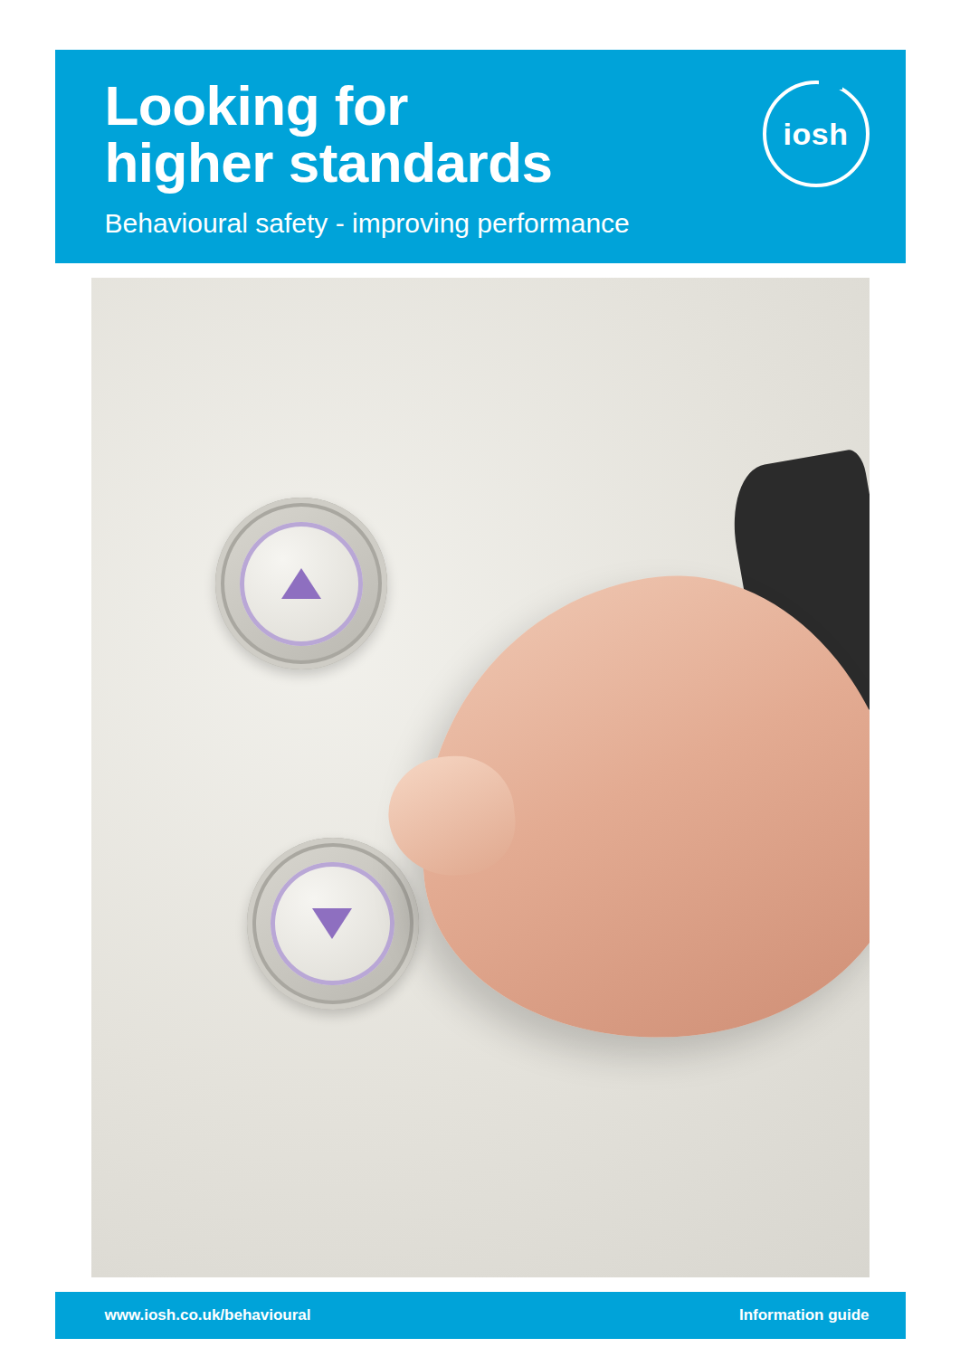Looking for
higher standards
Behavioural safety - improving performance
iosh
www.iosh.co.uk/behavioural
Information guide